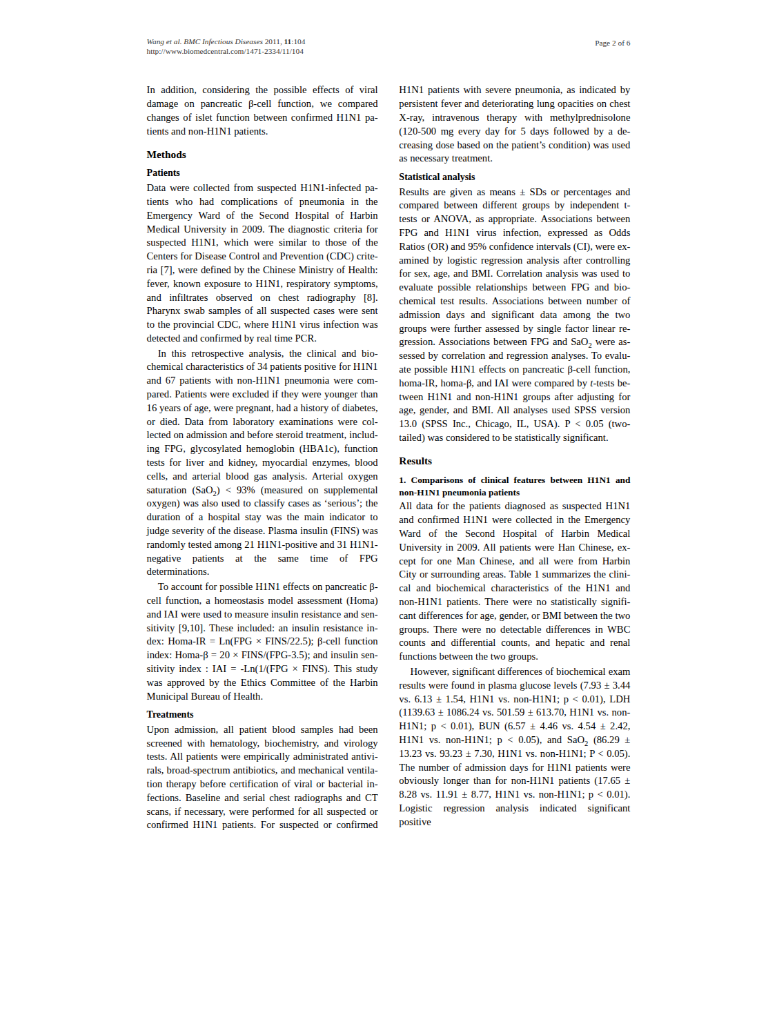Wang et al. BMC Infectious Diseases 2011, 11:104
http://www.biomedcentral.com/1471-2334/11/104
Page 2 of 6
In addition, considering the possible effects of viral damage on pancreatic β-cell function, we compared changes of islet function between confirmed H1N1 patients and non-H1N1 patients.
Methods
Patients
Data were collected from suspected H1N1-infected patients who had complications of pneumonia in the Emergency Ward of the Second Hospital of Harbin Medical University in 2009. The diagnostic criteria for suspected H1N1, which were similar to those of the Centers for Disease Control and Prevention (CDC) criteria [7], were defined by the Chinese Ministry of Health: fever, known exposure to H1N1, respiratory symptoms, and infiltrates observed on chest radiography [8]. Pharynx swab samples of all suspected cases were sent to the provincial CDC, where H1N1 virus infection was detected and confirmed by real time PCR.
In this retrospective analysis, the clinical and biochemical characteristics of 34 patients positive for H1N1 and 67 patients with non-H1N1 pneumonia were compared. Patients were excluded if they were younger than 16 years of age, were pregnant, had a history of diabetes, or died. Data from laboratory examinations were collected on admission and before steroid treatment, including FPG, glycosylated hemoglobin (HBA1c), function tests for liver and kidney, myocardial enzymes, blood cells, and arterial blood gas analysis. Arterial oxygen saturation (SaO2) < 93% (measured on supplemental oxygen) was also used to classify cases as ‘serious’; the duration of a hospital stay was the main indicator to judge severity of the disease. Plasma insulin (FINS) was randomly tested among 21 H1N1-positive and 31 H1N1-negative patients at the same time of FPG determinations.
To account for possible H1N1 effects on pancreatic β-cell function, a homeostasis model assessment (Homa) and IAI were used to measure insulin resistance and sensitivity [9,10]. These included: an insulin resistance index: Homa-IR = Ln(FPG × FINS/22.5); β-cell function index: Homa-β = 20 × FINS/(FPG-3.5); and insulin sensitivity index : IAI = -Ln(1/(FPG × FINS). This study was approved by the Ethics Committee of the Harbin Municipal Bureau of Health.
Treatments
Upon admission, all patient blood samples had been screened with hematology, biochemistry, and virology tests. All patients were empirically administrated antivirals, broad-spectrum antibiotics, and mechanical ventilation therapy before certification of viral or bacterial infections. Baseline and serial chest radiographs and CT scans, if necessary, were performed for all suspected or confirmed H1N1 patients. For suspected or confirmed H1N1 patients with severe pneumonia, as indicated by persistent fever and deteriorating lung opacities on chest X-ray, intravenous therapy with methylprednisolone (120-500 mg every day for 5 days followed by a decreasing dose based on the patient’s condition) was used as necessary treatment.
Statistical analysis
Results are given as means ± SDs or percentages and compared between different groups by independent t-tests or ANOVA, as appropriate. Associations between FPG and H1N1 virus infection, expressed as Odds Ratios (OR) and 95% confidence intervals (CI), were examined by logistic regression analysis after controlling for sex, age, and BMI. Correlation analysis was used to evaluate possible relationships between FPG and biochemical test results. Associations between number of admission days and significant data among the two groups were further assessed by single factor linear regression. Associations between FPG and SaO2 were assessed by correlation and regression analyses. To evaluate possible H1N1 effects on pancreatic β-cell function, homa-IR, homa-β, and IAI were compared by t-tests between H1N1 and non-H1N1 groups after adjusting for age, gender, and BMI. All analyses used SPSS version 13.0 (SPSS Inc., Chicago, IL, USA). P < 0.05 (two-tailed) was considered to be statistically significant.
Results
1. Comparisons of clinical features between H1N1 and non-H1N1 pneumonia patients
All data for the patients diagnosed as suspected H1N1 and confirmed H1N1 were collected in the Emergency Ward of the Second Hospital of Harbin Medical University in 2009. All patients were Han Chinese, except for one Man Chinese, and all were from Harbin City or surrounding areas. Table 1 summarizes the clinical and biochemical characteristics of the H1N1 and non-H1N1 patients. There were no statistically significant differences for age, gender, or BMI between the two groups. There were no detectable differences in WBC counts and differential counts, and hepatic and renal functions between the two groups.
However, significant differences of biochemical exam results were found in plasma glucose levels (7.93 ± 3.44 vs. 6.13 ± 1.54, H1N1 vs. non-H1N1; p < 0.01), LDH (1139.63 ± 1086.24 vs. 501.59 ± 613.70, H1N1 vs. non-H1N1; p < 0.01), BUN (6.57 ± 4.46 vs. 4.54 ± 2.42, H1N1 vs. non-H1N1; p < 0.05), and SaO2 (86.29 ± 13.23 vs. 93.23 ± 7.30, H1N1 vs. non-H1N1; P < 0.05). The number of admission days for H1N1 patients were obviously longer than for non-H1N1 patients (17.65 ± 8.28 vs. 11.91 ± 8.77, H1N1 vs. non-H1N1; p < 0.01). Logistic regression analysis indicated significant positive